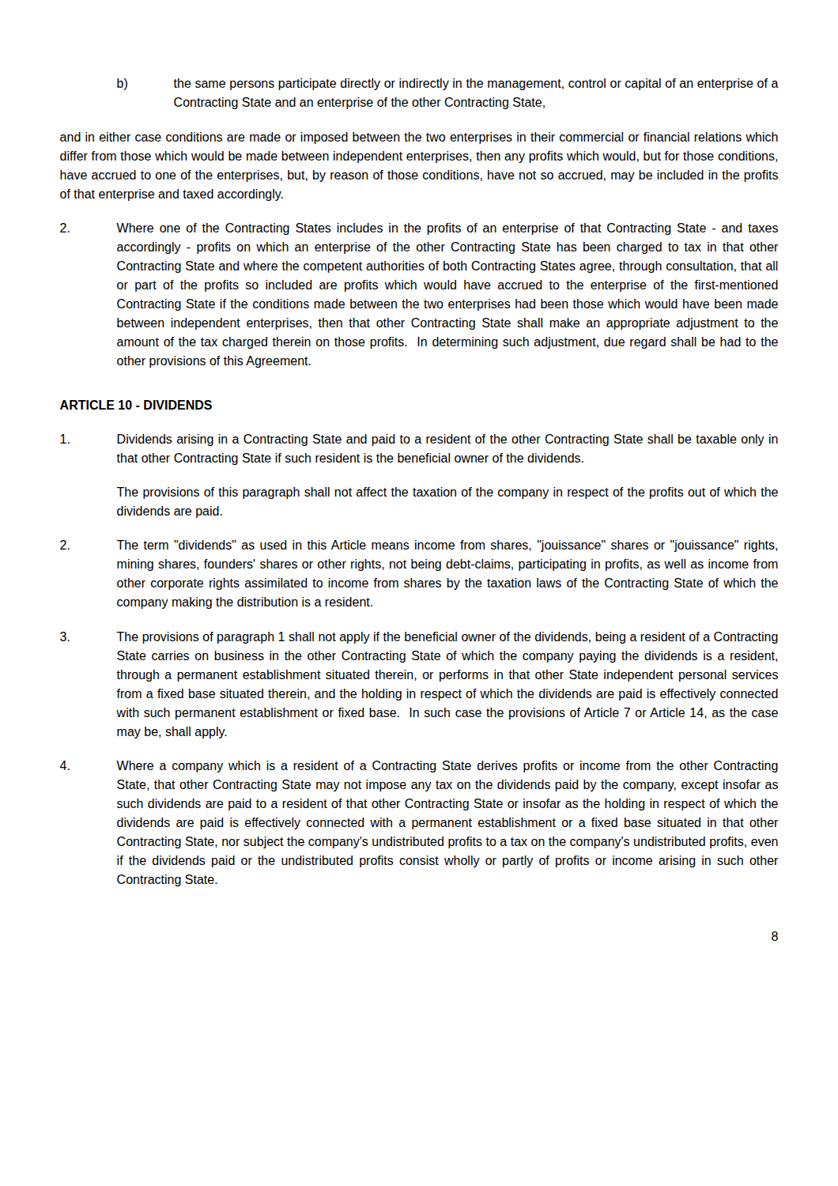b)
the same persons participate directly or indirectly in the management, control or capital of an enterprise of a Contracting State and an enterprise of the other Contracting State,
and in either case conditions are made or imposed between the two enterprises in their commercial or financial relations which differ from those which would be made between independent enterprises, then any profits which would, but for those conditions, have accrued to one of the enterprises, but, by reason of those conditions, have not so accrued, may be included in the profits of that enterprise and taxed accordingly.
2.
Where one of the Contracting States includes in the profits of an enterprise of that Contracting State - and taxes accordingly - profits on which an enterprise of the other Contracting State has been charged to tax in that other Contracting State and where the competent authorities of both Contracting States agree, through consultation, that all or part of the profits so included are profits which would have accrued to the enterprise of the first-mentioned Contracting State if the conditions made between the two enterprises had been those which would have been made between independent enterprises, then that other Contracting State shall make an appropriate adjustment to the amount of the tax charged therein on those profits. In determining such adjustment, due regard shall be had to the other provisions of this Agreement.
ARTICLE 10 - DIVIDENDS
1.
Dividends arising in a Contracting State and paid to a resident of the other Contracting State shall be taxable only in that other Contracting State if such resident is the beneficial owner of the dividends.
The provisions of this paragraph shall not affect the taxation of the company in respect of the profits out of which the dividends are paid.
2.
The term "dividends" as used in this Article means income from shares, "jouissance" shares or "jouissance" rights, mining shares, founders' shares or other rights, not being debt-claims, participating in profits, as well as income from other corporate rights assimilated to income from shares by the taxation laws of the Contracting State of which the company making the distribution is a resident.
3.
The provisions of paragraph 1 shall not apply if the beneficial owner of the dividends, being a resident of a Contracting State carries on business in the other Contracting State of which the company paying the dividends is a resident, through a permanent establishment situated therein, or performs in that other State independent personal services from a fixed base situated therein, and the holding in respect of which the dividends are paid is effectively connected with such permanent establishment or fixed base. In such case the provisions of Article 7 or Article 14, as the case may be, shall apply.
4.
Where a company which is a resident of a Contracting State derives profits or income from the other Contracting State, that other Contracting State may not impose any tax on the dividends paid by the company, except insofar as such dividends are paid to a resident of that other Contracting State or insofar as the holding in respect of which the dividends are paid is effectively connected with a permanent establishment or a fixed base situated in that other Contracting State, nor subject the company's undistributed profits to a tax on the company's undistributed profits, even if the dividends paid or the undistributed profits consist wholly or partly of profits or income arising in such other Contracting State.
8